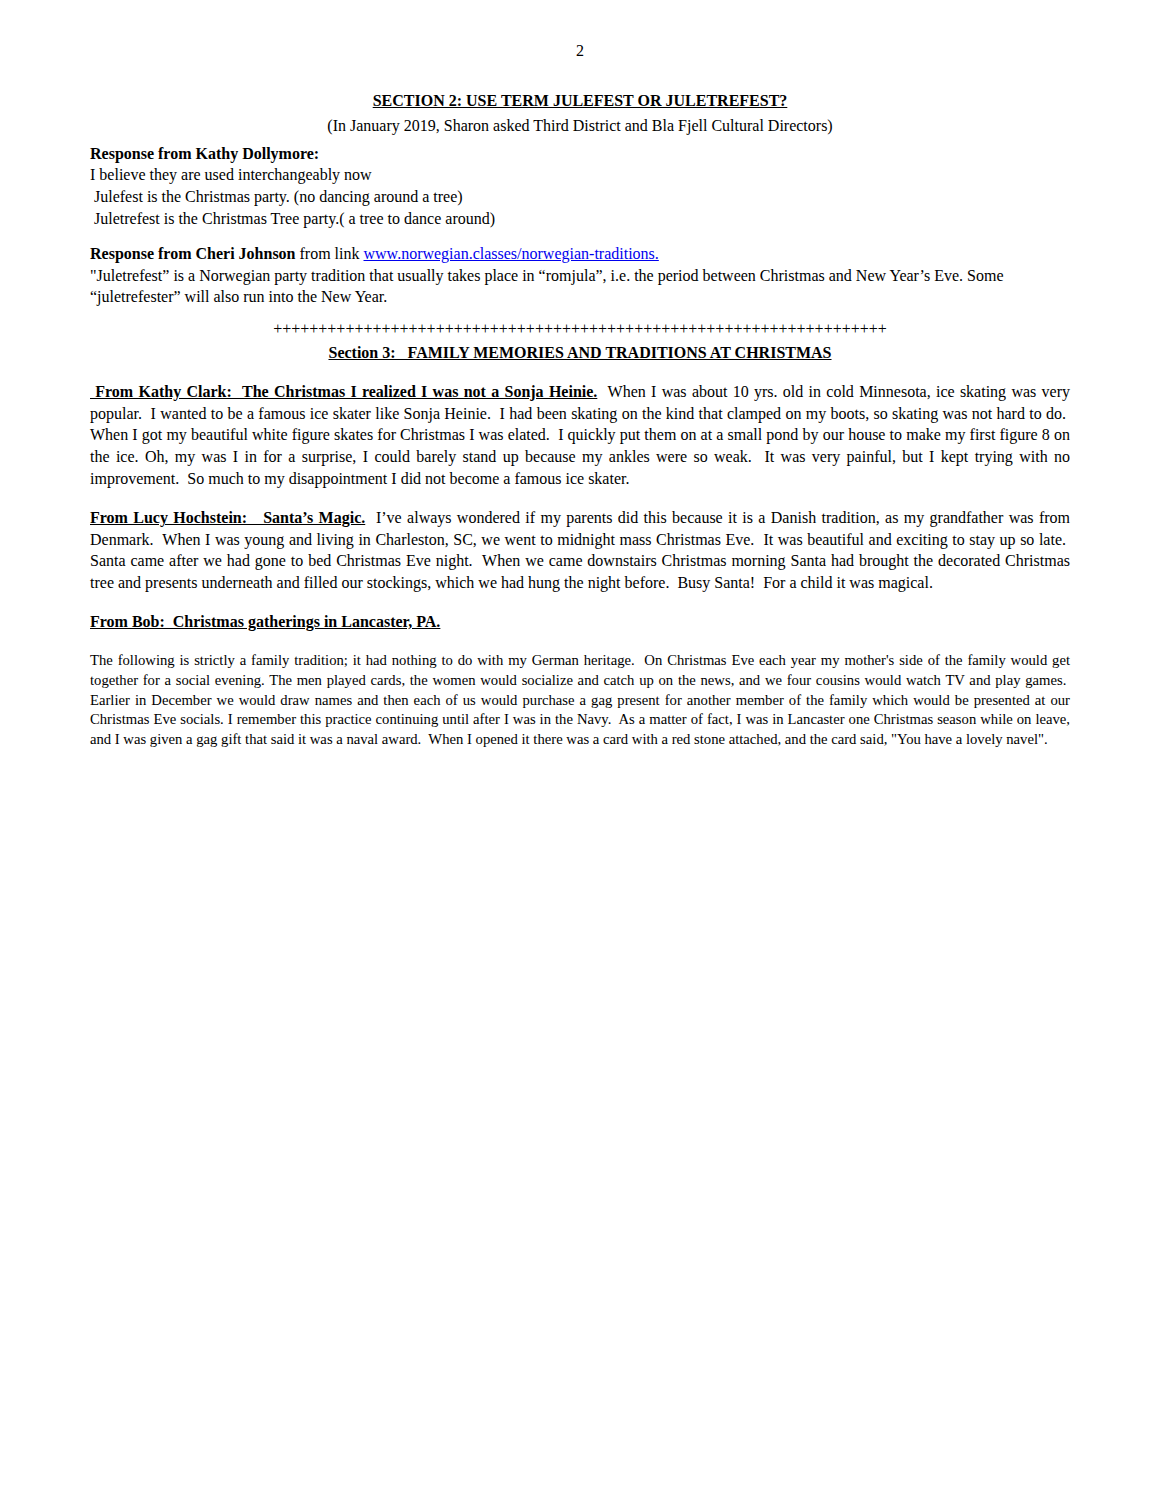2
SECTION 2: USE TERM JULEFEST OR JULETREFEST?
(In January 2019, Sharon asked Third District and Bla Fjell Cultural Directors)
Response from Kathy Dollymore:
I believe they are used interchangeably now
Julefest is the Christmas party. (no dancing around a tree)
Juletrefest is the Christmas Tree party.( a tree to dance around)
Response from Cheri Johnson from link www.norwegian.classes/norwegian-traditions.
"Juletrefest” is a Norwegian party tradition that usually takes place in “romjula”, i.e. the period between Christmas and New Year’s Eve. Some “juletrefester” will also run into the New Year.
++++++++++++++++++++++++++++++++++++++++++++++++++++++++++++++++++++
Section 3: FAMILY MEMORIES AND TRADITIONS AT CHRISTMAS
From Kathy Clark: The Christmas I realized I was not a Sonja Heinie. When I was about 10 yrs. old in cold Minnesota, ice skating was very popular. I wanted to be a famous ice skater like Sonja Heinie. I had been skating on the kind that clamped on my boots, so skating was not hard to do. When I got my beautiful white figure skates for Christmas I was elated. I quickly put them on at a small pond by our house to make my first figure 8 on the ice. Oh, my was I in for a surprise, I could barely stand up because my ankles were so weak. It was very painful, but I kept trying with no improvement. So much to my disappointment I did not become a famous ice skater.
From Lucy Hochstein: Santa’s Magic. I’ve always wondered if my parents did this because it is a Danish tradition, as my grandfather was from Denmark. When I was young and living in Charleston, SC, we went to midnight mass Christmas Eve. It was beautiful and exciting to stay up so late. Santa came after we had gone to bed Christmas Eve night. When we came downstairs Christmas morning Santa had brought the decorated Christmas tree and presents underneath and filled our stockings, which we had hung the night before. Busy Santa! For a child it was magical.
From Bob: Christmas gatherings in Lancaster, PA.
The following is strictly a family tradition; it had nothing to do with my German heritage. On Christmas Eve each year my mother's side of the family would get together for a social evening. The men played cards, the women would socialize and catch up on the news, and we four cousins would watch TV and play games. Earlier in December we would draw names and then each of us would purchase a gag present for another member of the family which would be presented at our Christmas Eve socials. I remember this practice continuing until after I was in the Navy. As a matter of fact, I was in Lancaster one Christmas season while on leave, and I was given a gag gift that said it was a naval award. When I opened it there was a card with a red stone attached, and the card said, "You have a lovely navel".